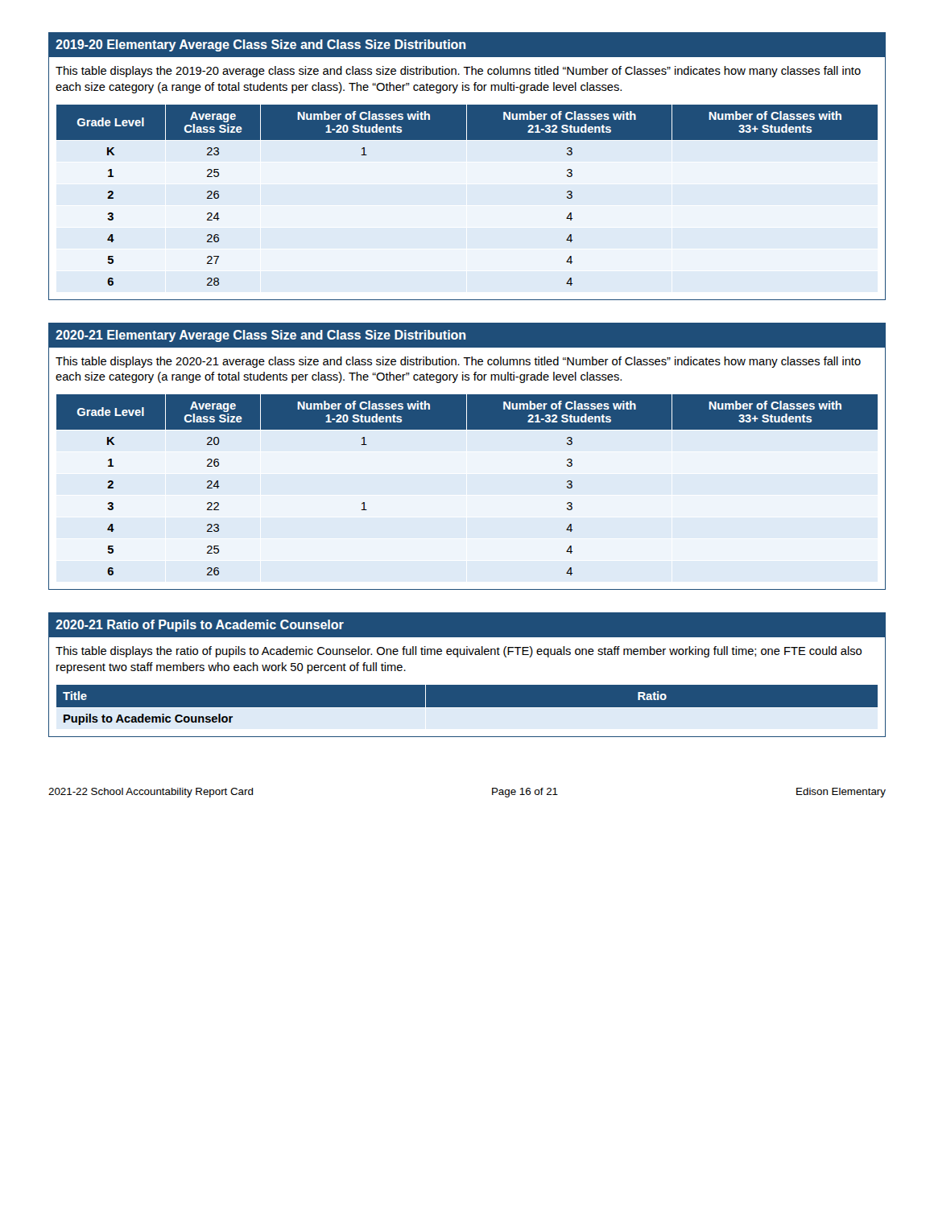2019-20 Elementary Average Class Size and Class Size Distribution
This table displays the 2019-20 average class size and class size distribution. The columns titled “Number of Classes” indicates how many classes fall into each size category (a range of total students per class). The “Other” category is for multi-grade level classes.
| Grade Level | Average Class Size | Number of Classes with 1-20 Students | Number of Classes with 21-32 Students | Number of Classes with 33+ Students |
| --- | --- | --- | --- | --- |
| K | 23 | 1 | 3 | |
| 1 | 25 | | 3 | |
| 2 | 26 | | 3 | |
| 3 | 24 | | 4 | |
| 4 | 26 | | 4 | |
| 5 | 27 | | 4 | |
| 6 | 28 | | 4 | |
2020-21 Elementary Average Class Size and Class Size Distribution
This table displays the 2020-21 average class size and class size distribution. The columns titled “Number of Classes” indicates how many classes fall into each size category (a range of total students per class). The “Other” category is for multi-grade level classes.
| Grade Level | Average Class Size | Number of Classes with 1-20 Students | Number of Classes with 21-32 Students | Number of Classes with 33+ Students |
| --- | --- | --- | --- | --- |
| K | 20 | 1 | 3 | |
| 1 | 26 | | 3 | |
| 2 | 24 | | 3 | |
| 3 | 22 | 1 | 3 | |
| 4 | 23 | | 4 | |
| 5 | 25 | | 4 | |
| 6 | 26 | | 4 | |
2020-21 Ratio of Pupils to Academic Counselor
This table displays the ratio of pupils to Academic Counselor. One full time equivalent (FTE) equals one staff member working full time; one FTE could also represent two staff members who each work 50 percent of full time.
| Title | Ratio |
| --- | --- |
| Pupils to Academic Counselor | |
2021-22 School Accountability Report Card Page 16 of 21 Edison Elementary